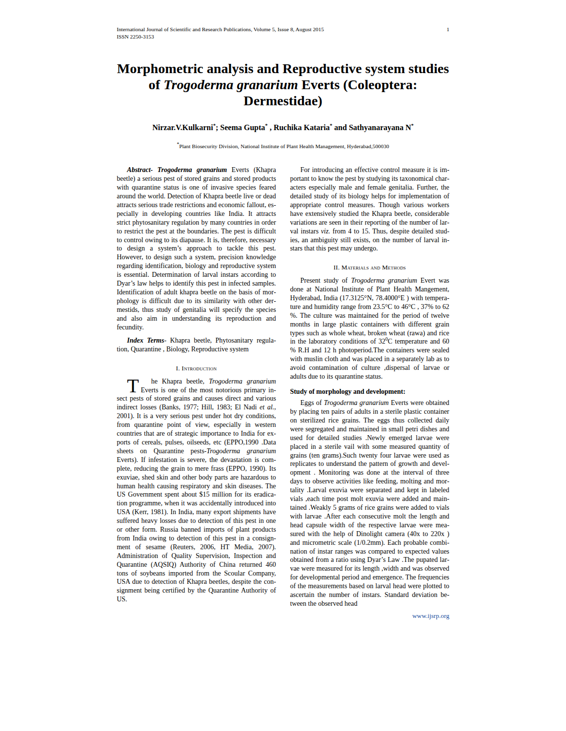International Journal of Scientific and Research Publications, Volume 5, Issue 8, August 2015
ISSN 2250-3153 1
Morphometric analysis and Reproductive system studies of Trogoderma granarium Everts (Coleoptera: Dermestidae)
Nirzar.V.Kulkarni*; Seema Gupta* , Ruchika Kataria* and Sathyanarayana N*
*Plant Biosecurity Division, National Institute of Plant Health Management, Hyderabad,500030
Abstract- Trogoderma granarium Everts (Khapra beetle) a serious pest of stored grains and stored products with quarantine status is one of invasive species feared around the world. Detection of Khapra beetle live or dead attracts serious trade restrictions and economic fallout, especially in developing countries like India. It attracts strict phytosanitary regulation by many countries in order to restrict the pest at the boundaries. The pest is difficult to control owing to its diapause. It is, therefore, necessary to design a system’s approach to tackle this pest. However, to design such a system, precision knowledge regarding identification, biology and reproductive system is essential. Determination of larval instars according to Dyar’s law helps to identify this pest in infected samples. Identification of adult khapra beetle on the basis of morphology is difficult due to its similarity with other dermestids, thus study of genitalia will specify the species and also aim in understanding its reproduction and fecundity.
Index Terms- Khapra beetle, Phytosanitary regulation, Quarantine , Biology, Reproductive system
I. Introduction
The Khapra beetle, Trogoderma granarium Everts is one of the most notorious primary insect pests of stored grains and causes direct and various indirect losses (Banks, 1977; Hill, 1983; El Nadi et al., 2001). It is a very serious pest under hot dry conditions, from quarantine point of view, especially in western countries that are of strategic importance to India for exports of cereals, pulses, oilseeds, etc (EPPO,1990 .Data sheets on Quarantine pests-Trogoderma granarium Everts). If infestation is severe, the devastation is complete, reducing the grain to mere frass (EPPO, 1990). Its exuviae, shed skin and other body parts are hazardous to human health causing respiratory and skin diseases. The US Government spent about $15 million for its eradication programme, when it was accidentally introduced into USA (Kerr, 1981). In India, many export shipments have suffered heavy losses due to detection of this pest in one or other form. Russia banned imports of plant products from India owing to detection of this pest in a consignment of sesame (Reuters, 2006, HT Media, 2007). Administration of Quality Supervision, Inspection and Quarantine (AQSIQ) Authority of China returned 460 tons of soybeans imported from the Scoular Company, USA due to detection of Khapra beetles, despite the consignment being certified by the Quarantine Authority of US.
For introducing an effective control measure it is important to know the pest by studying its taxonomical characters especially male and female genitalia. Further, the detailed study of its biology helps for implementation of appropriate control measures. Though various workers have extensively studied the Khapra beetle, considerable variations are seen in their reporting of the number of larval instars viz. from 4 to 15. Thus, despite detailed studies, an ambiguity still exists, on the number of larval instars that this pest may undergo.
II. Materials and Methods
Present study of Trogoderma granarium Evert was done at National Institute of Plant Health Mangement, Hyderabad, India (17.3125°N, 78.4000°E ) with temperature and humidity range from 23.5°C to 46°C , 37% to 62 %. The culture was maintained for the period of twelve months in large plastic containers with different grain types such as whole wheat, broken wheat (rawa) and rice in the laboratory conditions of 320C temperature and 60 % R.H and 12 h photoperiod.The containers were sealed with muslin cloth and was placed in a separately lab as to avoid contamination of culture ,dispersal of larvae or adults due to its quarantine status.
Study of morphology and development:
Eggs of Trogoderma granarium Everts were obtained by placing ten pairs of adults in a sterile plastic container on sterilized rice grains. The eggs thus collected daily were segregated and maintained in small petri dishes and used for detailed studies .Newly emerged larvae were placed in a sterile vail with some measured quantity of grains (ten grams).Such twenty four larvae were used as replicates to understand the pattern of growth and development . Monitoring was done at the interval of three days to observe activities like feeding, molting and mortality .Larval exuvia were separated and kept in labeled vials ,each time post molt exuvia were added and maintained .Weakly 5 grams of rice grains were added to vials with larvae .After each consecutive molt the length and head capsule width of the respective larvae were measured with the help of Dinolight camera (40x to 220x ) and micrometric scale (1/0.2mm). Each probable combination of instar ranges was compared to expected values obtained from a ratio using Dyar’s Law .The pupated larvae were measured for its length ,width and was observed for developmental period and emergence. The frequencies of the measurements based on larval head were plotted to ascertain the number of instars. Standard deviation between the observed head
www.ijsrp.org